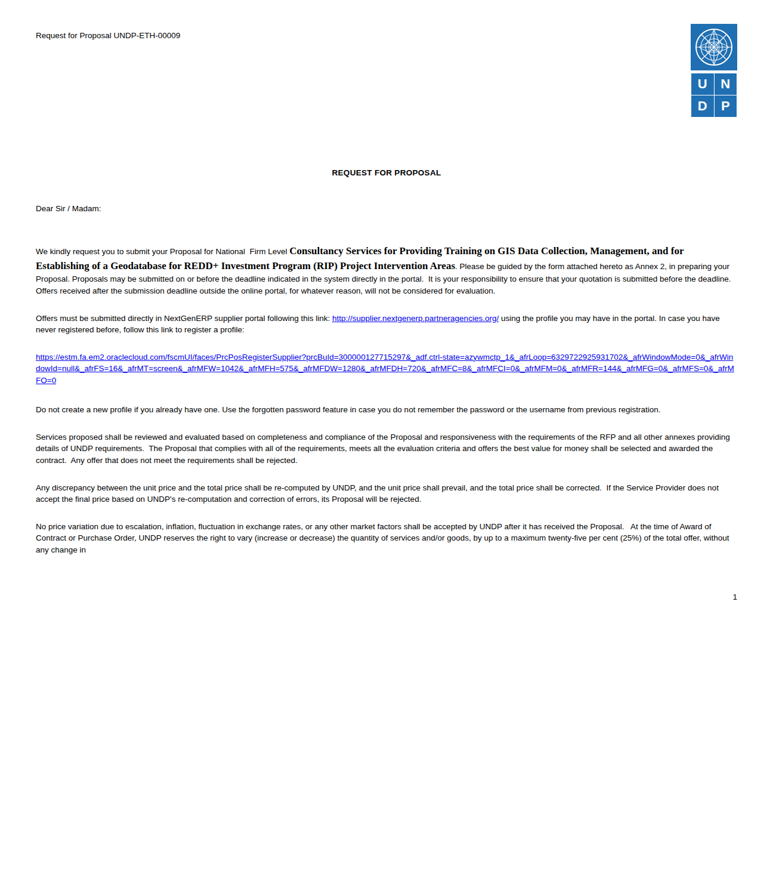Request for Proposal UNDP-ETH-00009
| U | N |
| D | P |
REQUEST FOR PROPOSAL
Dear Sir / Madam:
We kindly request you to submit your Proposal for National Firm Level Consultancy Services for Providing Training on GIS Data Collection, Management, and for Establishing of a Geodatabase for REDD+ Investment Program (RIP) Project Intervention Areas. Please be guided by the form attached hereto as Annex 2, in preparing your Proposal. Proposals may be submitted on or before the deadline indicated in the system directly in the portal. It is your responsibility to ensure that your quotation is submitted before the deadline. Offers received after the submission deadline outside the online portal, for whatever reason, will not be considered for evaluation.
Offers must be submitted directly in NextGenERP supplier portal following this link: http://supplier.nextgenerp.partneragencies.org/ using the profile you may have in the portal. In case you have never registered before, follow this link to register a profile:
https://estm.fa.em2.oraclecloud.com/fscmUI/faces/PrcPosRegisterSupplier?prcBuId=300000127715297&_adf.ctrl-state=azywmctp_1&_afrLoop=6329722925931702&_afrWindowMode=0&_afrWindowId=null&_afrFS=16&_afrMT=screen&_afrMFW=1042&_afrMFH=575&_afrMFDW=1280&_afrMFDH=720&_afrMFC=8&_afrMFCI=0&_afrMFM=0&_afrMFR=144&_afrMFG=0&_afrMFS=0&_afrMFO=0
Do not create a new profile if you already have one. Use the forgotten password feature in case you do not remember the password or the username from previous registration.
Services proposed shall be reviewed and evaluated based on completeness and compliance of the Proposal and responsiveness with the requirements of the RFP and all other annexes providing details of UNDP requirements. The Proposal that complies with all of the requirements, meets all the evaluation criteria and offers the best value for money shall be selected and awarded the contract. Any offer that does not meet the requirements shall be rejected.
Any discrepancy between the unit price and the total price shall be re-computed by UNDP, and the unit price shall prevail, and the total price shall be corrected. If the Service Provider does not accept the final price based on UNDP's re-computation and correction of errors, its Proposal will be rejected.
No price variation due to escalation, inflation, fluctuation in exchange rates, or any other market factors shall be accepted by UNDP after it has received the Proposal. At the time of Award of Contract or Purchase Order, UNDP reserves the right to vary (increase or decrease) the quantity of services and/or goods, by up to a maximum twenty-five per cent (25%) of the total offer, without any change in
1